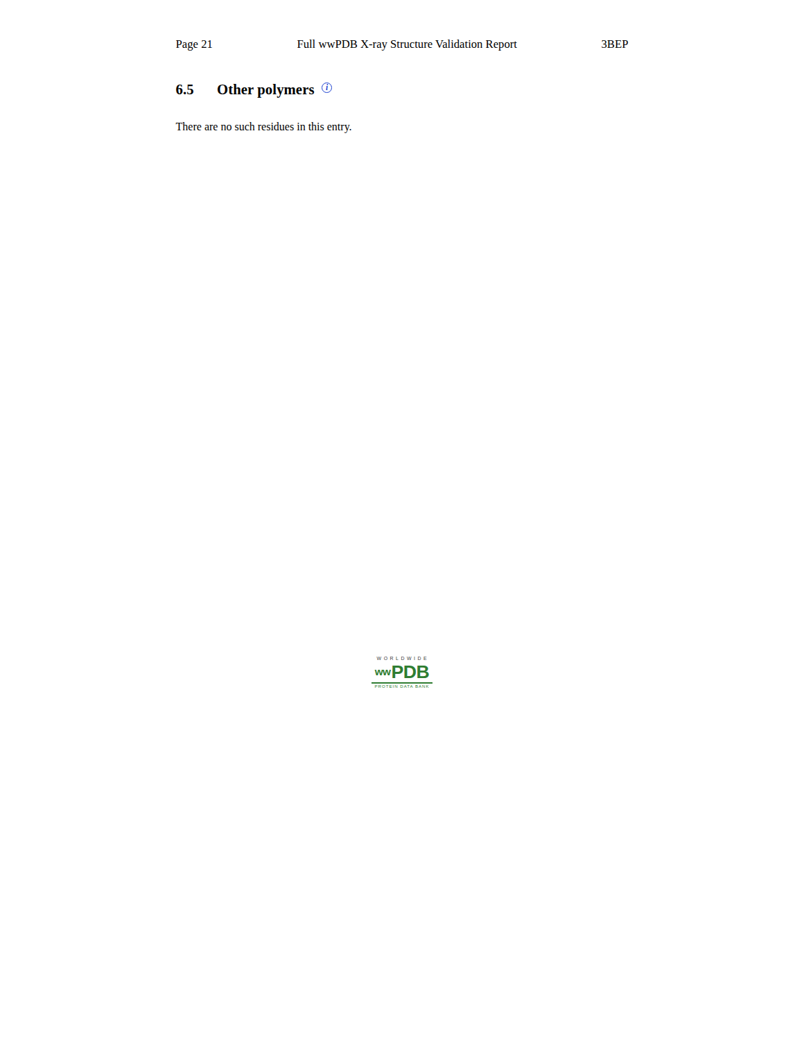Page 21
Full wwPDB X-ray Structure Validation Report
3BEP
6.5 Other polymers i
There are no such residues in this entry.
W O R L D W I D E
ww PDB
PROTEIN DATA BANK